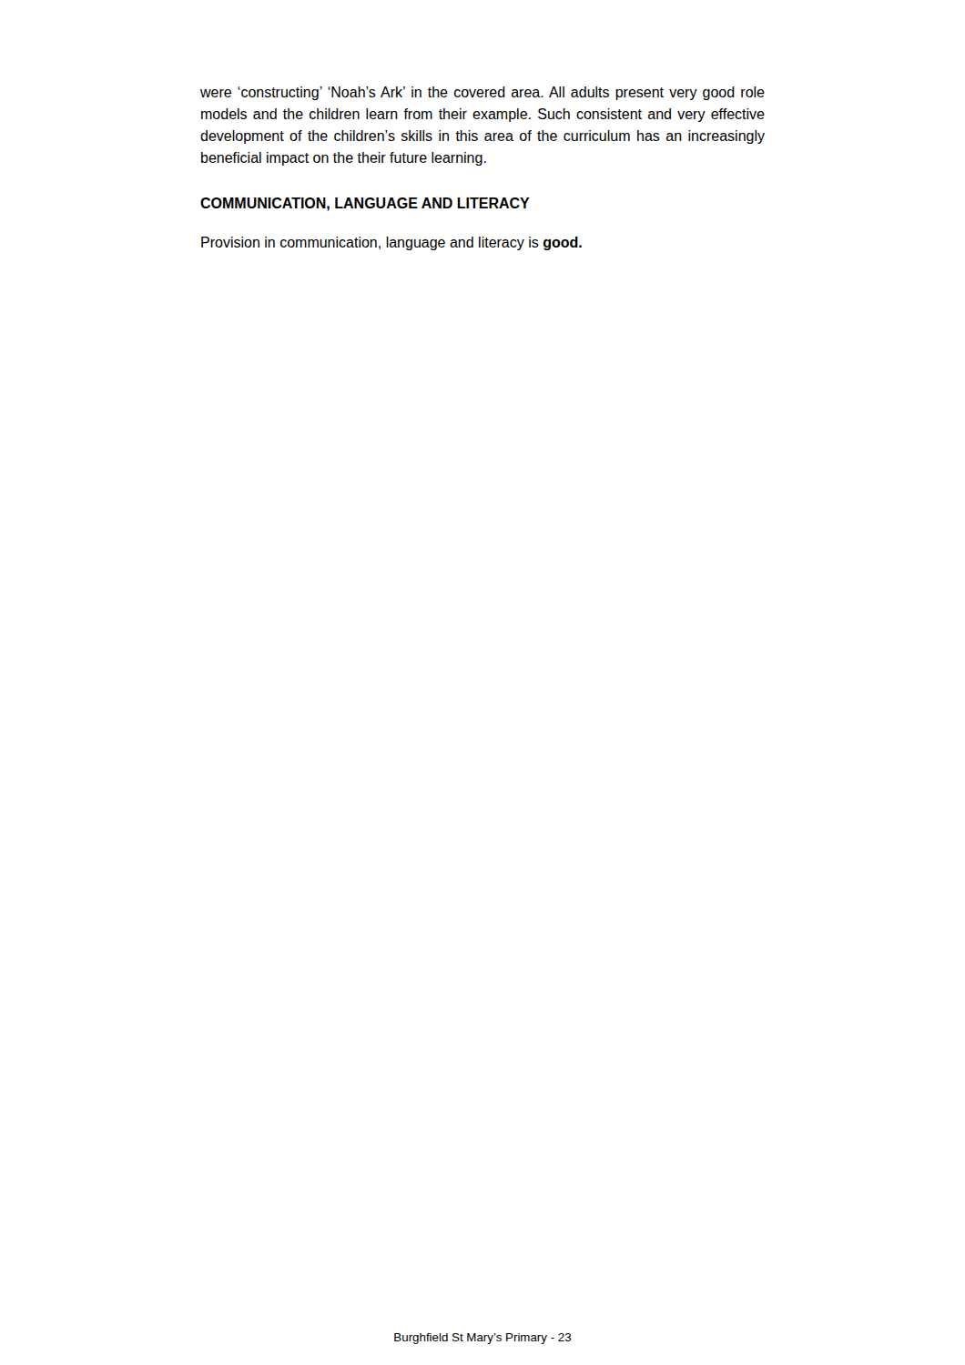were ‘constructing’ ‘Noah’s Ark’ in the covered area. All adults present very good role models and the children learn from their example. Such consistent and very effective development of the children’s skills in this area of the curriculum has an increasingly beneficial impact on the their future learning.
Communication, Language and Literacy
Provision in communication, language and literacy is good.
Burghfield St Mary’s Primary - 23